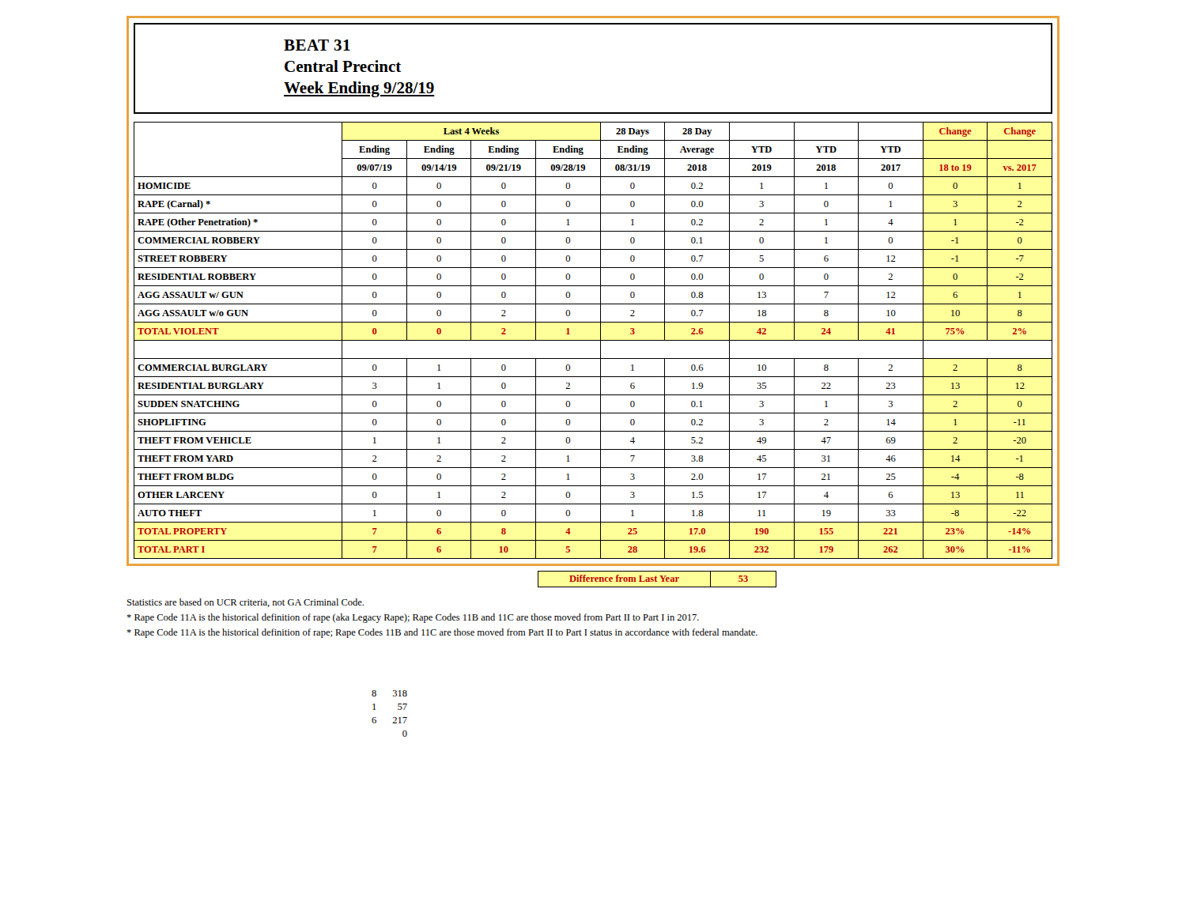BEAT 31
Central Precinct
Week Ending 9/28/19
| | Last 4 Weeks | 28 Days | 28 Day | | | | Change | Change |
| --- | --- | --- | --- | --- | --- | --- | --- | --- |
| Ending | Ending | Ending | Ending | Ending | Average | YTD | YTD | YTD | | |
| 09/07/19 | 09/14/19 | 09/21/19 | 09/28/19 | 08/31/19 | 2018 | 2019 | 2018 | 2017 | 18 to 19 | vs. 2017 |
| HOMICIDE | 0 | 0 | 0 | 0 | 0 | 0.2 | 1 | 1 | 0 | 0 | 1 |
| RAPE (Carnal) * | 0 | 0 | 0 | 0 | 0 | 0.0 | 3 | 0 | 1 | 3 | 2 |
| RAPE (Other Penetration) * | 0 | 0 | 0 | 1 | 1 | 0.2 | 2 | 1 | 4 | 1 | -2 |
| COMMERCIAL ROBBERY | 0 | 0 | 0 | 0 | 0 | 0.1 | 0 | 1 | 0 | -1 | 0 |
| STREET ROBBERY | 0 | 0 | 0 | 0 | 0 | 0.7 | 5 | 6 | 12 | -1 | -7 |
| RESIDENTIAL ROBBERY | 0 | 0 | 0 | 0 | 0 | 0.0 | 0 | 0 | 2 | 0 | -2 |
| AGG ASSAULT w/ GUN | 0 | 0 | 0 | 0 | 0 | 0.8 | 13 | 7 | 12 | 6 | 1 |
| AGG ASSAULT w/o GUN | 0 | 0 | 2 | 0 | 2 | 0.7 | 18 | 8 | 10 | 10 | 8 |
| TOTAL VIOLENT | 0 | 0 | 2 | 1 | 3 | 2.6 | 42 | 24 | 41 | 75% | 2% |
| COMMERCIAL BURGLARY | 0 | 1 | 0 | 0 | 1 | 0.6 | 10 | 8 | 2 | 2 | 8 |
| RESIDENTIAL BURGLARY | 3 | 1 | 0 | 2 | 6 | 1.9 | 35 | 22 | 23 | 13 | 12 |
| SUDDEN SNATCHING | 0 | 0 | 0 | 0 | 0 | 0.1 | 3 | 1 | 3 | 2 | 0 |
| SHOPLIFTING | 0 | 0 | 0 | 0 | 0 | 0.2 | 3 | 2 | 14 | 1 | -11 |
| THEFT FROM VEHICLE | 1 | 1 | 2 | 0 | 4 | 5.2 | 49 | 47 | 69 | 2 | -20 |
| THEFT FROM YARD | 2 | 2 | 2 | 1 | 7 | 3.8 | 45 | 31 | 46 | 14 | -1 |
| THEFT FROM BLDG | 0 | 0 | 2 | 1 | 3 | 2.0 | 17 | 21 | 25 | -4 | -8 |
| OTHER LARCENY | 0 | 1 | 2 | 0 | 3 | 1.5 | 17 | 4 | 6 | 13 | 11 |
| AUTO THEFT | 1 | 0 | 0 | 0 | 1 | 1.8 | 11 | 19 | 33 | -8 | -22 |
| TOTAL PROPERTY | 7 | 6 | 8 | 4 | 25 | 17.0 | 190 | 155 | 221 | 23% | -14% |
| TOTAL PART I | 7 | 6 | 10 | 5 | 28 | 19.6 | 232 | 179 | 262 | 30% | -11% |
Difference from Last Year
53
Statistics are based on UCR criteria, not GA Criminal Code.
* Rape Code 11A is the historical definition of rape (aka Legacy Rape); Rape Codes 11B and 11C are those moved from Part II to Part I in 2017.
* Rape Code 11A is the historical definition of rape; Rape Codes 11B and 11C are those moved from Part II to Part I status in accordance with federal mandate.
| 8 | 318 |
| 1 | 57 |
| 6 | 217 |
| | 0 |